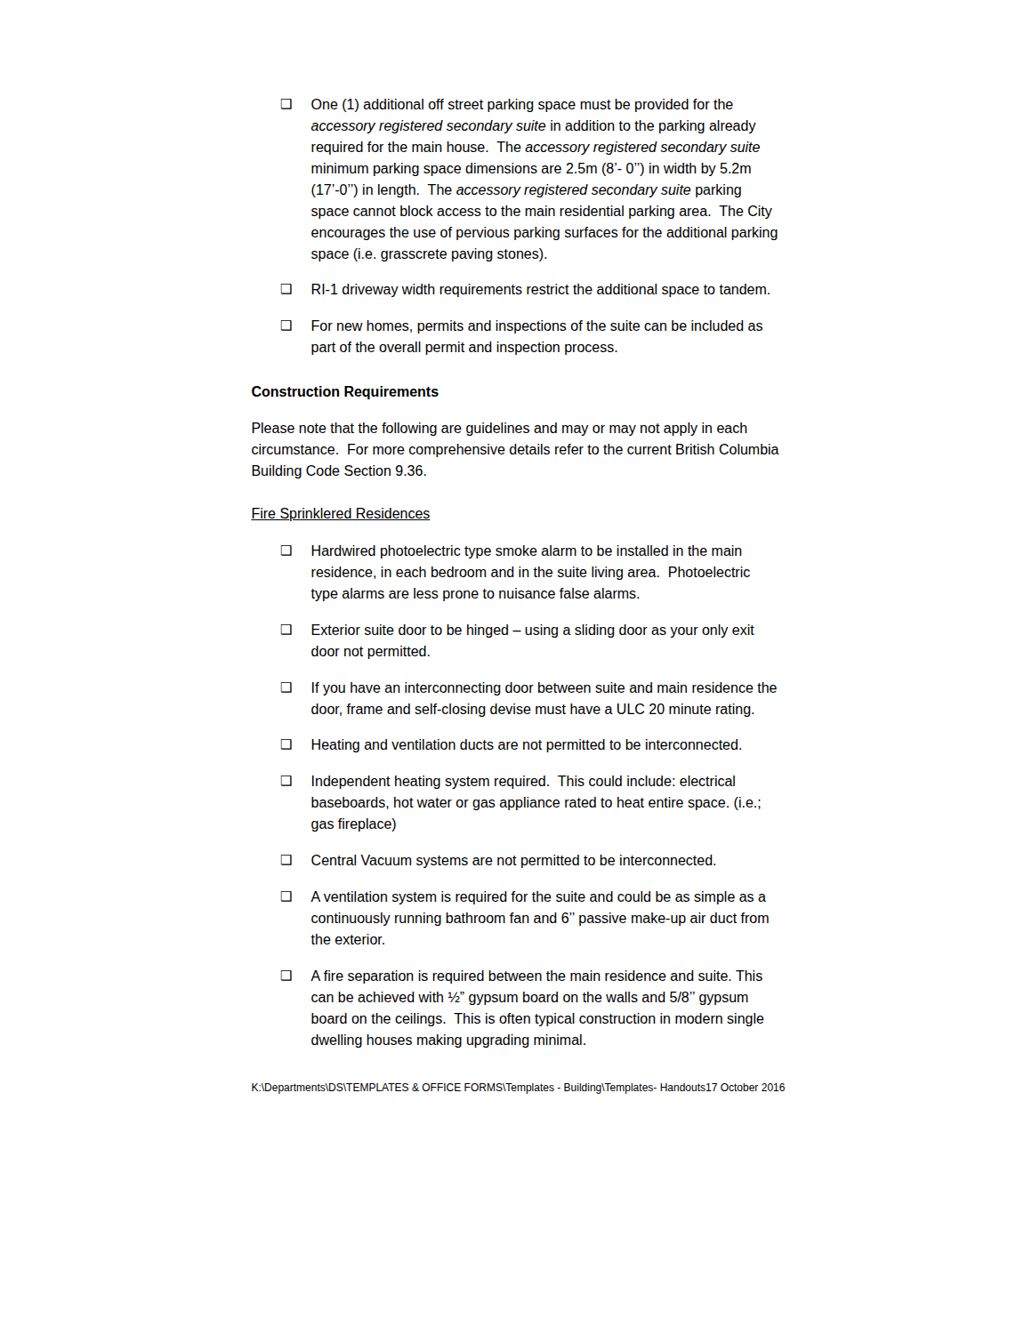One (1) additional off street parking space must be provided for the accessory registered secondary suite in addition to the parking already required for the main house. The accessory registered secondary suite minimum parking space dimensions are 2.5m (8’- 0’’) in width by 5.2m (17’-0’’) in length. The accessory registered secondary suite parking space cannot block access to the main residential parking area. The City encourages the use of pervious parking surfaces for the additional parking space (i.e. grasscrete paving stones).
RI-1 driveway width requirements restrict the additional space to tandem.
For new homes, permits and inspections of the suite can be included as part of the overall permit and inspection process.
Construction Requirements
Please note that the following are guidelines and may or may not apply in each circumstance. For more comprehensive details refer to the current British Columbia Building Code Section 9.36.
Fire Sprinklered Residences
Hardwired photoelectric type smoke alarm to be installed in the main residence, in each bedroom and in the suite living area. Photoelectric type alarms are less prone to nuisance false alarms.
Exterior suite door to be hinged – using a sliding door as your only exit door not permitted.
If you have an interconnecting door between suite and main residence the door, frame and self-closing devise must have a ULC 20 minute rating.
Heating and ventilation ducts are not permitted to be interconnected.
Independent heating system required. This could include: electrical baseboards, hot water or gas appliance rated to heat entire space. (i.e.; gas fireplace)
Central Vacuum systems are not permitted to be interconnected.
A ventilation system is required for the suite and could be as simple as a continuously running bathroom fan and 6’’ passive make-up air duct from the exterior.
A fire separation is required between the main residence and suite. This can be achieved with ½” gypsum board on the walls and 5/8’’ gypsum board on the ceilings. This is often typical construction in modern single dwelling houses making upgrading minimal.
K:\Departments\DS\TEMPLATES & OFFICE FORMS\Templates - Building\Templates- Handouts 17 October 2016